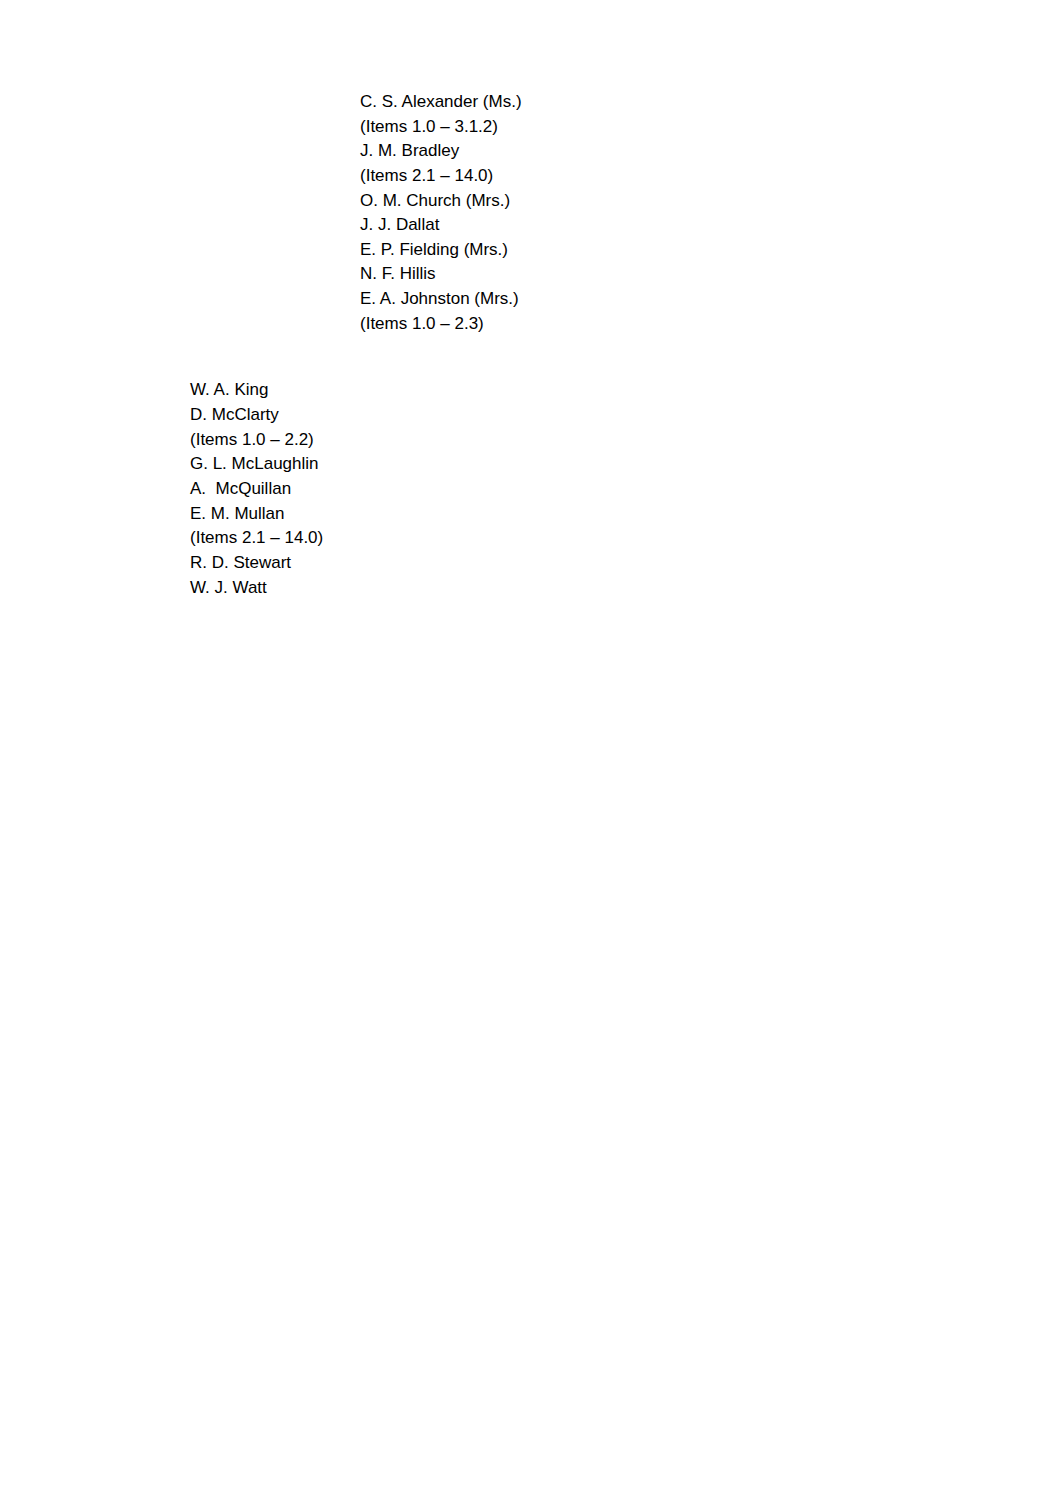C. S. Alexander (Ms.)
(Items 1.0 – 3.1.2)
J. M. Bradley
(Items 2.1 – 14.0)
O. M. Church (Mrs.)
J. J. Dallat
E. P. Fielding (Mrs.)
N. F. Hillis
E. A. Johnston (Mrs.)
(Items 1.0 – 2.3)
W. A. King
D. McClarty
(Items 1.0 – 2.2)
G. L. McLaughlin
A. McQuillan
E. M. Mullan
(Items 2.1 – 14.0)
R. D. Stewart
W. J. Watt